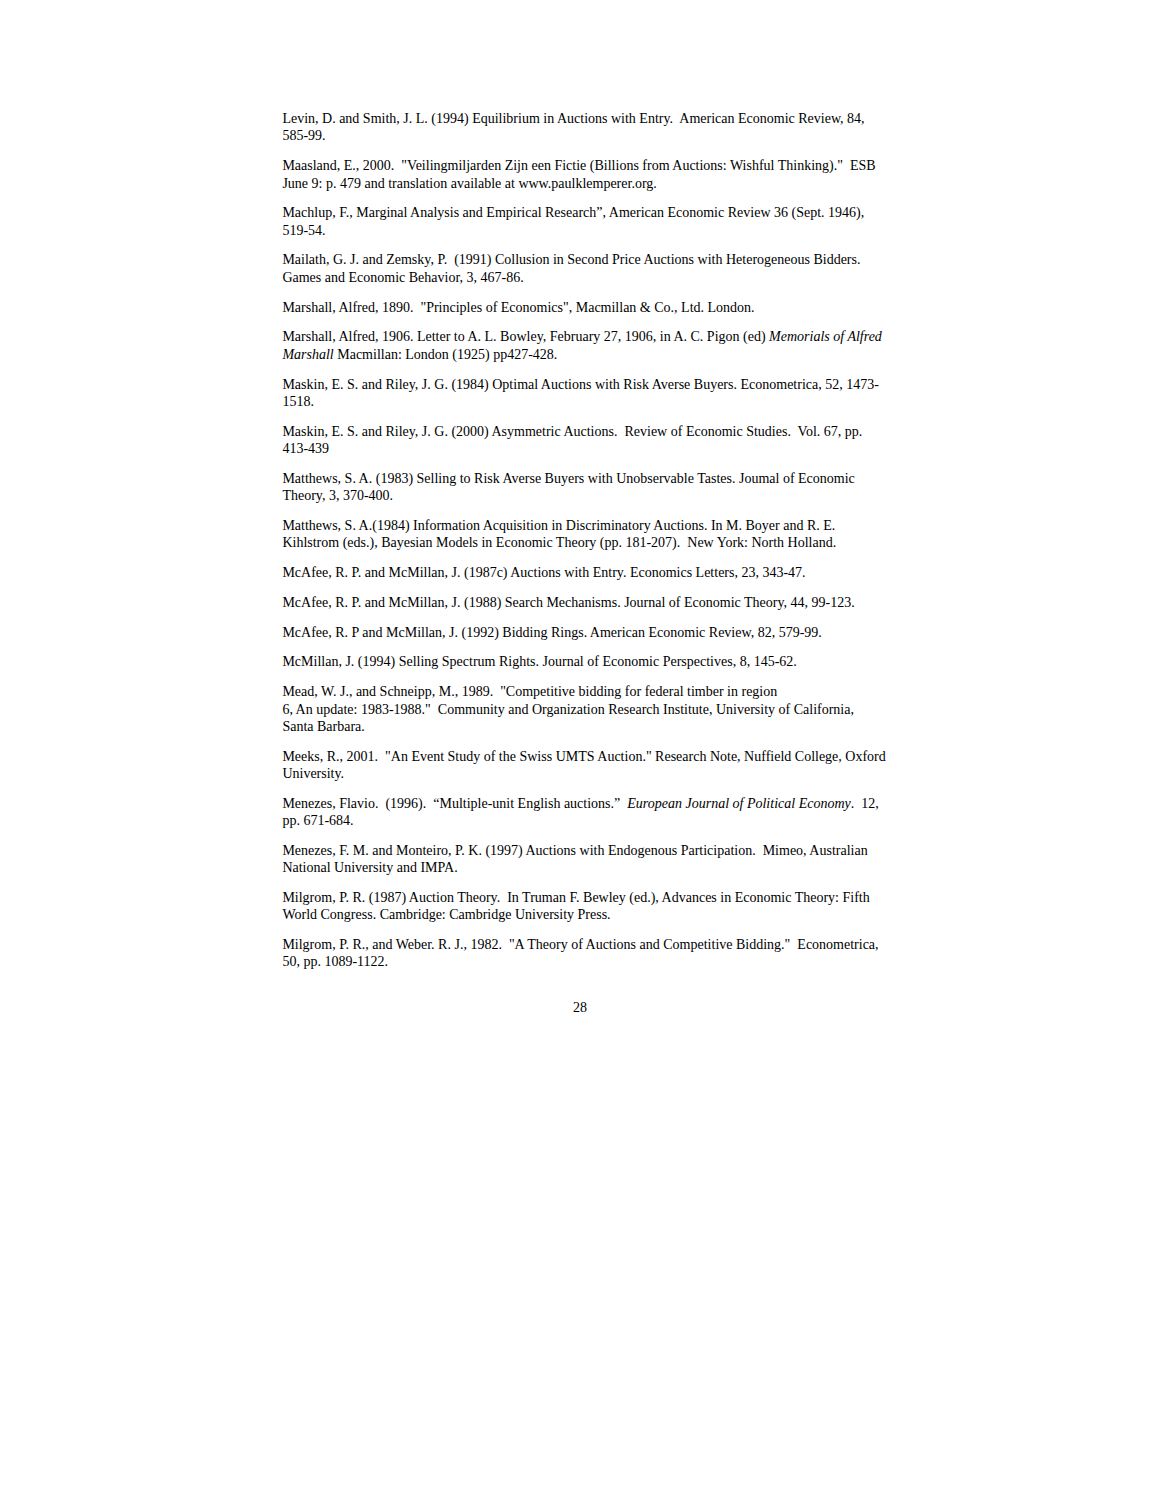Levin, D. and Smith, J. L. (1994) Equilibrium in Auctions with Entry. American Economic Review, 84, 585-99.
Maasland, E., 2000. "Veilingmiljarden Zijn een Fictie (Billions from Auctions: Wishful Thinking)." ESB June 9: p. 479 and translation available at www.paulklemperer.org.
Machlup, F., Marginal Analysis and Empirical Research”, American Economic Review 36 (Sept. 1946), 519-54.
Mailath, G. J. and Zemsky, P. (1991) Collusion in Second Price Auctions with Heterogeneous Bidders. Games and Economic Behavior, 3, 467-86.
Marshall, Alfred, 1890. "Principles of Economics", Macmillan & Co., Ltd. London.
Marshall, Alfred, 1906. Letter to A. L. Bowley, February 27, 1906, in A. C. Pigon (ed) Memorials of Alfred Marshall Macmillan: London (1925) pp427-428.
Maskin, E. S. and Riley, J. G. (1984) Optimal Auctions with Risk Averse Buyers. Econometrica, 52, 1473-1518.
Maskin, E. S. and Riley, J. G. (2000) Asymmetric Auctions. Review of Economic Studies. Vol. 67, pp. 413-439
Matthews, S. A. (1983) Selling to Risk Averse Buyers with Unobservable Tastes. Joumal of Economic Theory, 3, 370-400.
Matthews, S. A.(1984) Information Acquisition in Discriminatory Auctions. In M. Boyer and R. E. Kihlstrom (eds.), Bayesian Models in Economic Theory (pp. 181-207). New York: North Holland.
McAfee, R. P. and McMillan, J. (1987c) Auctions with Entry. Economics Letters, 23, 343-47.
McAfee, R. P. and McMillan, J. (1988) Search Mechanisms. Journal of Economic Theory, 44, 99-123.
McAfee, R. P and McMillan, J. (1992) Bidding Rings. American Economic Review, 82, 579-99.
McMillan, J. (1994) Selling Spectrum Rights. Journal of Economic Perspectives, 8, 145-62.
Mead, W. J., and Schneipp, M., 1989. "Competitive bidding for federal timber in region
6, An update: 1983-1988." Community and Organization Research Institute, University of California, Santa Barbara.
Meeks, R., 2001. "An Event Study of the Swiss UMTS Auction." Research Note, Nuffield College, Oxford University.
Menezes, Flavio. (1996). “Multiple-unit English auctions.” European Journal of Political Economy. 12, pp. 671-684.
Menezes, F. M. and Monteiro, P. K. (1997) Auctions with Endogenous Participation. Mimeo, Australian National University and IMPA.
Milgrom, P. R. (1987) Auction Theory. In Truman F. Bewley (ed.), Advances in Economic Theory: Fifth World Congress. Cambridge: Cambridge University Press.
Milgrom, P. R., and Weber. R. J., 1982. "A Theory of Auctions and Competitive Bidding." Econometrica, 50, pp. 1089-1122.
28